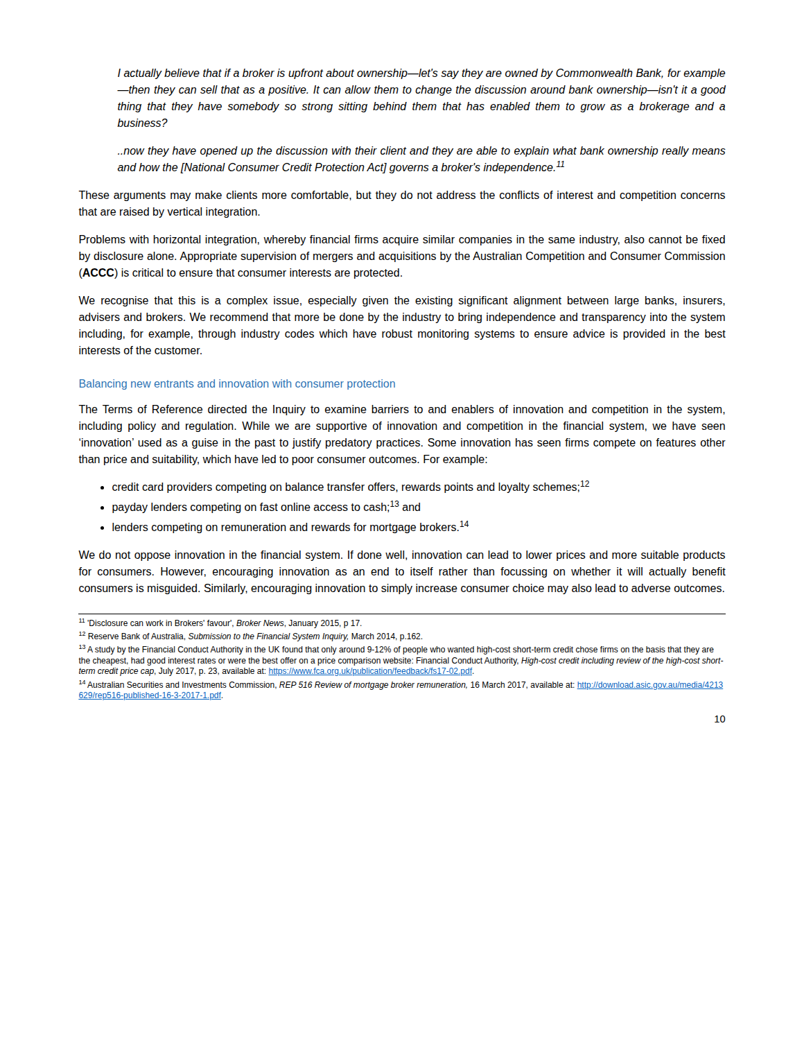I actually believe that if a broker is upfront about ownership—let's say they are owned by Commonwealth Bank, for example—then they can sell that as a positive. It can allow them to change the discussion around bank ownership—isn't it a good thing that they have somebody so strong sitting behind them that has enabled them to grow as a brokerage and a business?
..now they have opened up the discussion with their client and they are able to explain what bank ownership really means and how the [National Consumer Credit Protection Act] governs a broker's independence.11
These arguments may make clients more comfortable, but they do not address the conflicts of interest and competition concerns that are raised by vertical integration.
Problems with horizontal integration, whereby financial firms acquire similar companies in the same industry, also cannot be fixed by disclosure alone. Appropriate supervision of mergers and acquisitions by the Australian Competition and Consumer Commission (ACCC) is critical to ensure that consumer interests are protected.
We recognise that this is a complex issue, especially given the existing significant alignment between large banks, insurers, advisers and brokers. We recommend that more be done by the industry to bring independence and transparency into the system including, for example, through industry codes which have robust monitoring systems to ensure advice is provided in the best interests of the customer.
Balancing new entrants and innovation with consumer protection
The Terms of Reference directed the Inquiry to examine barriers to and enablers of innovation and competition in the system, including policy and regulation. While we are supportive of innovation and competition in the financial system, we have seen ‘innovation’ used as a guise in the past to justify predatory practices. Some innovation has seen firms compete on features other than price and suitability, which have led to poor consumer outcomes. For example:
credit card providers competing on balance transfer offers, rewards points and loyalty schemes;12
payday lenders competing on fast online access to cash;13 and
lenders competing on remuneration and rewards for mortgage brokers.14
We do not oppose innovation in the financial system. If done well, innovation can lead to lower prices and more suitable products for consumers. However, encouraging innovation as an end to itself rather than focussing on whether it will actually benefit consumers is misguided. Similarly, encouraging innovation to simply increase consumer choice may also lead to adverse outcomes.
11 'Disclosure can work in Brokers' favour', Broker News, January 2015, p 17.
12 Reserve Bank of Australia, Submission to the Financial System Inquiry, March 2014, p.162.
13 A study by the Financial Conduct Authority in the UK found that only around 9-12% of people who wanted high-cost short-term credit chose firms on the basis that they are the cheapest, had good interest rates or were the best offer on a price comparison website: Financial Conduct Authority, High-cost credit including review of the high-cost short-term credit price cap, July 2017, p. 23, available at: https://www.fca.org.uk/publication/feedback/fs17-02.pdf.
14 Australian Securities and Investments Commission, REP 516 Review of mortgage broker remuneration, 16 March 2017, available at: http://download.asic.gov.au/media/4213629/rep516-published-16-3-2017-1.pdf.
10